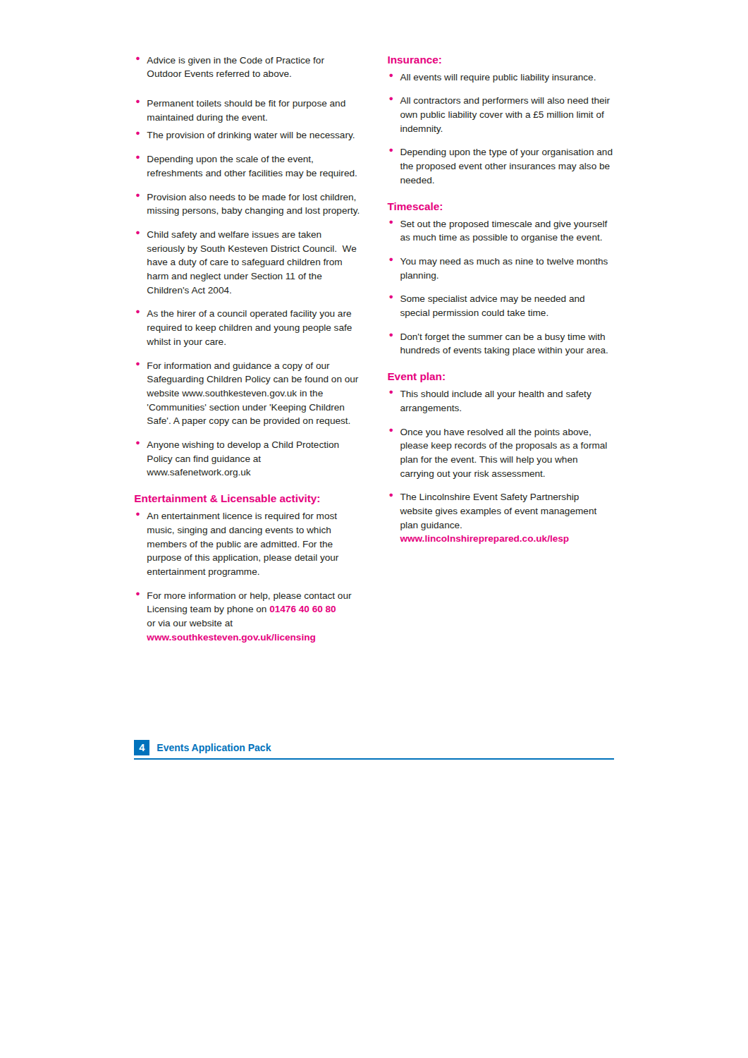Advice is given in the Code of Practice for Outdoor Events referred to above.
Permanent toilets should be fit for purpose and maintained during the event.
The provision of drinking water will be necessary.
Depending upon the scale of the event, refreshments and other facilities may be required.
Provision also needs to be made for lost children, missing persons, baby changing and lost property.
Child safety and welfare issues are taken seriously by South Kesteven District Council. We have a duty of care to safeguard children from harm and neglect under Section 11 of the Children's Act 2004.
As the hirer of a council operated facility you are required to keep children and young people safe whilst in your care.
For information and guidance a copy of our Safeguarding Children Policy can be found on our website www.southkesteven.gov.uk in the 'Communities' section under 'Keeping Children Safe'. A paper copy can be provided on request.
Anyone wishing to develop a Child Protection Policy can find guidance at www.safenetwork.org.uk
Entertainment & Licensable activity:
An entertainment licence is required for most music, singing and dancing events to which members of the public are admitted. For the purpose of this application, please detail your entertainment programme.
For more information or help, please contact our Licensing team by phone on 01476 40 60 80
or via our website at
www.southkesteven.gov.uk/licensing
Insurance:
All events will require public liability insurance.
All contractors and performers will also need their own public liability cover with a £5 million limit of indemnity.
Depending upon the type of your organisation and the proposed event other insurances may also be needed.
Timescale:
Set out the proposed timescale and give yourself as much time as possible to organise the event.
You may need as much as nine to twelve months planning.
Some specialist advice may be needed and special permission could take time.
Don't forget the summer can be a busy time with hundreds of events taking place within your area.
Event plan:
This should include all your health and safety arrangements.
Once you have resolved all the points above, please keep records of the proposals as a formal plan for the event. This will help you when carrying out your risk assessment.
The Lincolnshire Event Safety Partnership website gives examples of event management plan guidance. www.lincolnshireprepared.co.uk/lesp
4
Events Application Pack